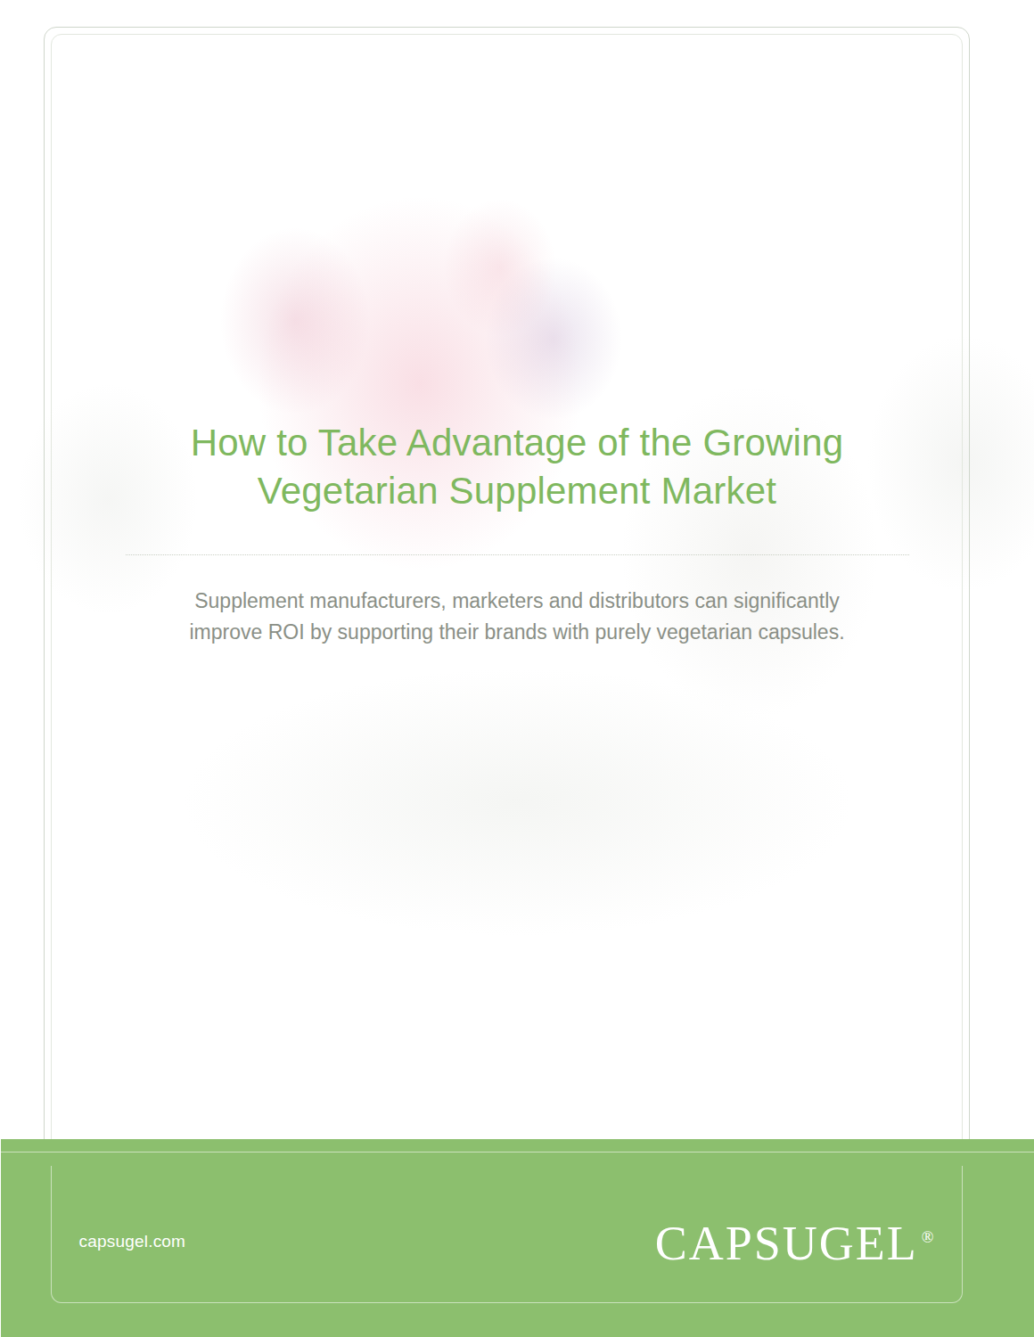How to Take Advantage of the Growing
Vegetarian Supplement Market
Supplement manufacturers, marketers and distributors can significantly improve ROI by supporting their brands with purely vegetarian capsules.
capsugel.com
CAPSUGEL®